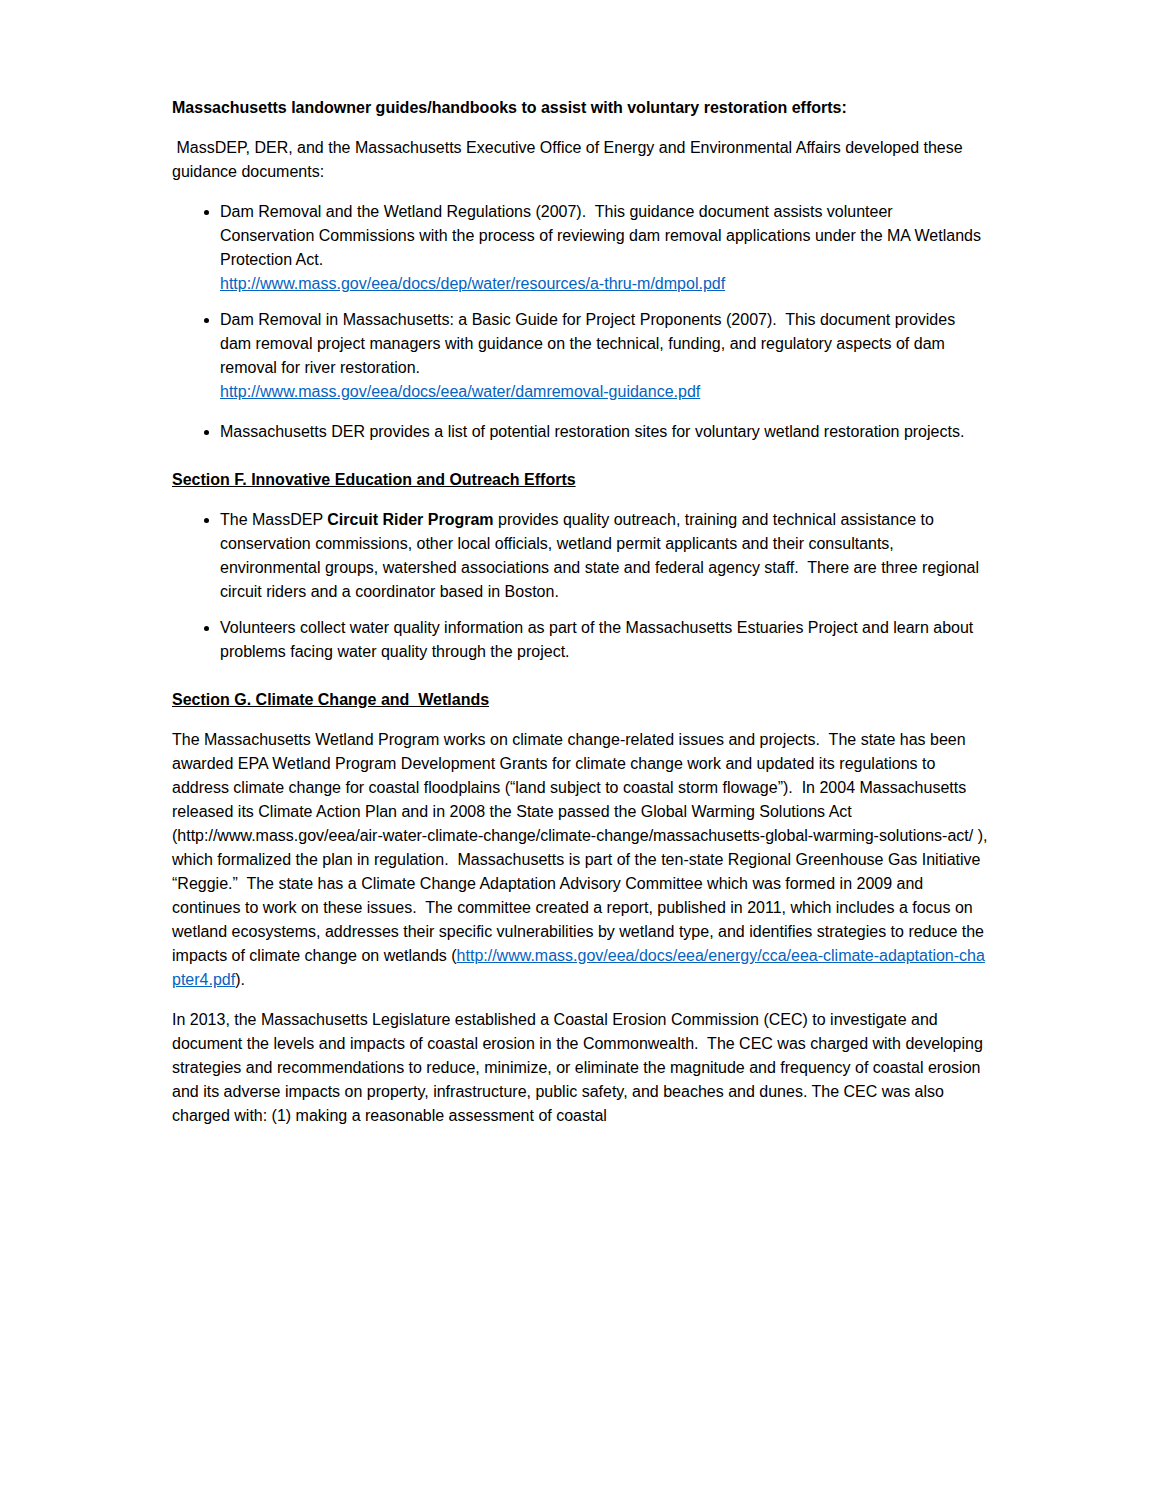Massachusetts landowner guides/handbooks to assist with voluntary restoration efforts:
MassDEP, DER, and the Massachusetts Executive Office of Energy and Environmental Affairs developed these guidance documents:
Dam Removal and the Wetland Regulations (2007). This guidance document assists volunteer Conservation Commissions with the process of reviewing dam removal applications under the MA Wetlands Protection Act.
http://www.mass.gov/eea/docs/dep/water/resources/a-thru-m/dmpol.pdf
Dam Removal in Massachusetts: a Basic Guide for Project Proponents (2007). This document provides dam removal project managers with guidance on the technical, funding, and regulatory aspects of dam removal for river restoration.
http://www.mass.gov/eea/docs/eea/water/damremoval-guidance.pdf
Massachusetts DER provides a list of potential restoration sites for voluntary wetland restoration projects.
Section F. Innovative Education and Outreach Efforts
The MassDEP Circuit Rider Program provides quality outreach, training and technical assistance to conservation commissions, other local officials, wetland permit applicants and their consultants, environmental groups, watershed associations and state and federal agency staff. There are three regional circuit riders and a coordinator based in Boston.
Volunteers collect water quality information as part of the Massachusetts Estuaries Project and learn about problems facing water quality through the project.
Section G. Climate Change and Wetlands
The Massachusetts Wetland Program works on climate change-related issues and projects. The state has been awarded EPA Wetland Program Development Grants for climate change work and updated its regulations to address climate change for coastal floodplains (“land subject to coastal storm flowage”). In 2004 Massachusetts released its Climate Action Plan and in 2008 the State passed the Global Warming Solutions Act (http://www.mass.gov/eea/air-water-climate-change/climate-change/massachusetts-global-warming-solutions-act/ ), which formalized the plan in regulation. Massachusetts is part of the ten-state Regional Greenhouse Gas Initiative “Reggie.” The state has a Climate Change Adaptation Advisory Committee which was formed in 2009 and continues to work on these issues. The committee created a report, published in 2011, which includes a focus on wetland ecosystems, addresses their specific vulnerabilities by wetland type, and identifies strategies to reduce the impacts of climate change on wetlands (http://www.mass.gov/eea/docs/eea/energy/cca/eea-climate-adaptation-chapter4.pdf).
In 2013, the Massachusetts Legislature established a Coastal Erosion Commission (CEC) to investigate and document the levels and impacts of coastal erosion in the Commonwealth. The CEC was charged with developing strategies and recommendations to reduce, minimize, or eliminate the magnitude and frequency of coastal erosion and its adverse impacts on property, infrastructure, public safety, and beaches and dunes. The CEC was also charged with: (1) making a reasonable assessment of coastal